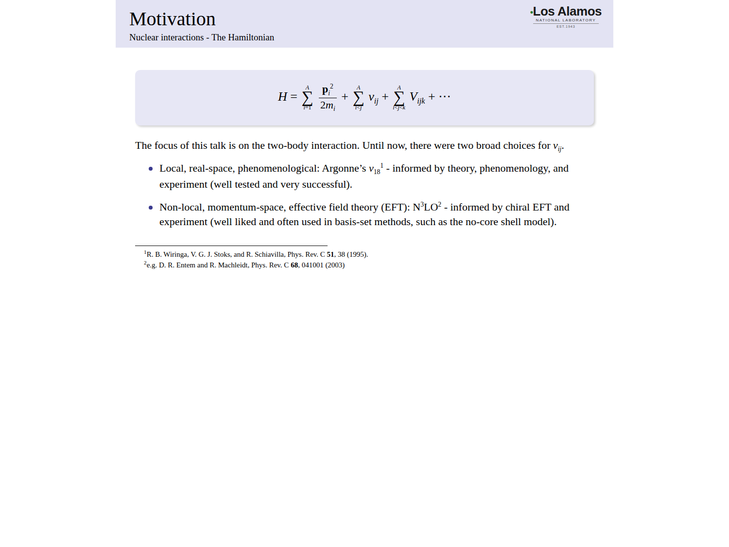Motivation
Nuclear interactions - The Hamiltonian
•Los Alamos
NATIONAL LABORATORY
EST.1943
H = A ∑ i=1 pi2 2mi + A ∑ i<j vij + A ∑ i<j<k Vijk + ⋯
The focus of this talk is on the two-body interaction. Until now, there were two broad choices for vij.
Local, real-space, phenomenological: Argonne’s v181 - informed by theory, phenomenology, and experiment (well tested and very successful).
Non-local, momentum-space, effective field theory (EFT): N3LO2 - informed by chiral EFT and experiment (well liked and often used in basis-set methods, such as the no-core shell model).
1R. B. Wiringa, V. G. J. Stoks, and R. Schiavilla, Phys. Rev. C 51, 38 (1995).
2e.g. D. R. Entem and R. Machleidt, Phys. Rev. C 68, 041001 (2003)